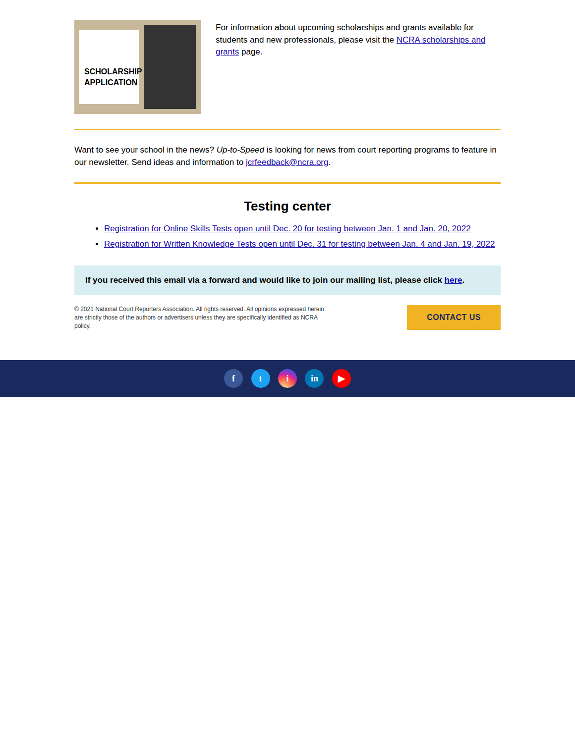For information about upcoming scholarships and grants available for students and new professionals, please visit the NCRA scholarships and grants page.
Want to see your school in the news? Up-to-Speed is looking for news from court reporting programs to feature in our newsletter. Send ideas and information to jcrfeedback@ncra.org.
Testing center
Registration for Online Skills Tests open until Dec. 20 for testing between Jan. 1 and Jan. 20, 2022
Registration for Written Knowledge Tests open until Dec. 31 for testing between Jan. 4 and Jan. 19, 2022
If you received this email via a forward and would like to join our mailing list, please click here.
© 2021 National Court Reporters Association. All rights reserved. All opinions expressed herein are strictly those of the authors or advertisers unless they are specifically identified as NCRA policy.
CONTACT US
f t i in ▶